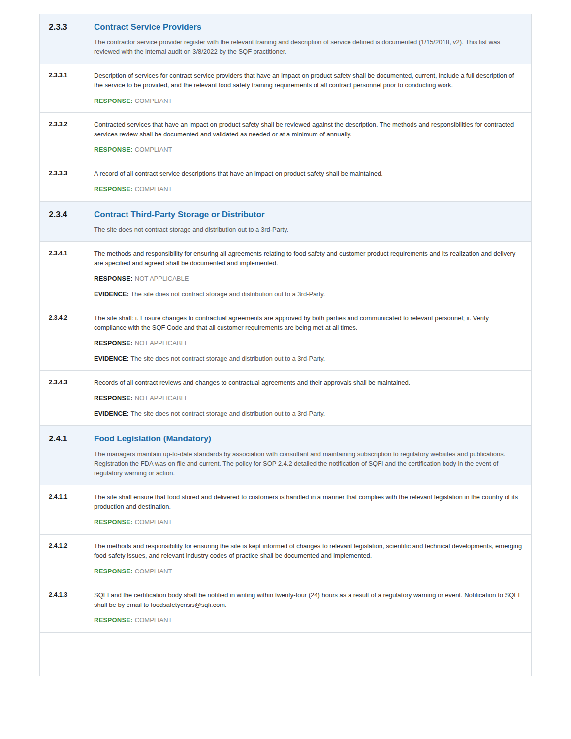| 2.3.3 | Contract Service Providers The contractor service provider register with the relevant training and description of service defined is documented (1/15/2018, v2). This list was reviewed with the internal audit on 3/8/2022 by the SQF practitioner. |
| 2.3.3.1 | Description of services for contract service providers that have an impact on product safety shall be documented, current, include a full description of the service to be provided, and the relevant food safety training requirements of all contract personnel prior to conducting work. RESPONSE: COMPLIANT |
| 2.3.3.2 | Contracted services that have an impact on product safety shall be reviewed against the description. The methods and responsibilities for contracted services review shall be documented and validated as needed or at a minimum of annually. RESPONSE: COMPLIANT |
| 2.3.3.3 | A record of all contract service descriptions that have an impact on product safety shall be maintained. RESPONSE: COMPLIANT |
| 2.3.4 | Contract Third-Party Storage or Distributor The site does not contract storage and distribution out to a 3rd-Party. |
| 2.3.4.1 | The methods and responsibility for ensuring all agreements relating to food safety and customer product requirements and its realization and delivery are specified and agreed shall be documented and implemented. RESPONSE: NOT APPLICABLE EVIDENCE: The site does not contract storage and distribution out to a 3rd-Party. |
| 2.3.4.2 | The site shall: i. Ensure changes to contractual agreements are approved by both parties and communicated to relevant personnel; ii. Verify compliance with the SQF Code and that all customer requirements are being met at all times. RESPONSE: NOT APPLICABLE EVIDENCE: The site does not contract storage and distribution out to a 3rd-Party. |
| 2.3.4.3 | Records of all contract reviews and changes to contractual agreements and their approvals shall be maintained. RESPONSE: NOT APPLICABLE EVIDENCE: The site does not contract storage and distribution out to a 3rd-Party. |
| 2.4.1 | Food Legislation (Mandatory) The managers maintain up-to-date standards by association with consultant and maintaining subscription to regulatory websites and publications. Registration the FDA was on file and current. The policy for SOP 2.4.2 detailed the notification of SQFI and the certification body in the event of regulatory warning or action. |
| 2.4.1.1 | The site shall ensure that food stored and delivered to customers is handled in a manner that complies with the relevant legislation in the country of its production and destination. RESPONSE: COMPLIANT |
| 2.4.1.2 | The methods and responsibility for ensuring the site is kept informed of changes to relevant legislation, scientific and technical developments, emerging food safety issues, and relevant industry codes of practice shall be documented and implemented. RESPONSE: COMPLIANT |
| 2.4.1.3 | SQFI and the certification body shall be notified in writing within twenty-four (24) hours as a result of a regulatory warning or event. Notification to SQFI shall be by email to foodsafetycrisis@sqfi.com. RESPONSE: COMPLIANT |